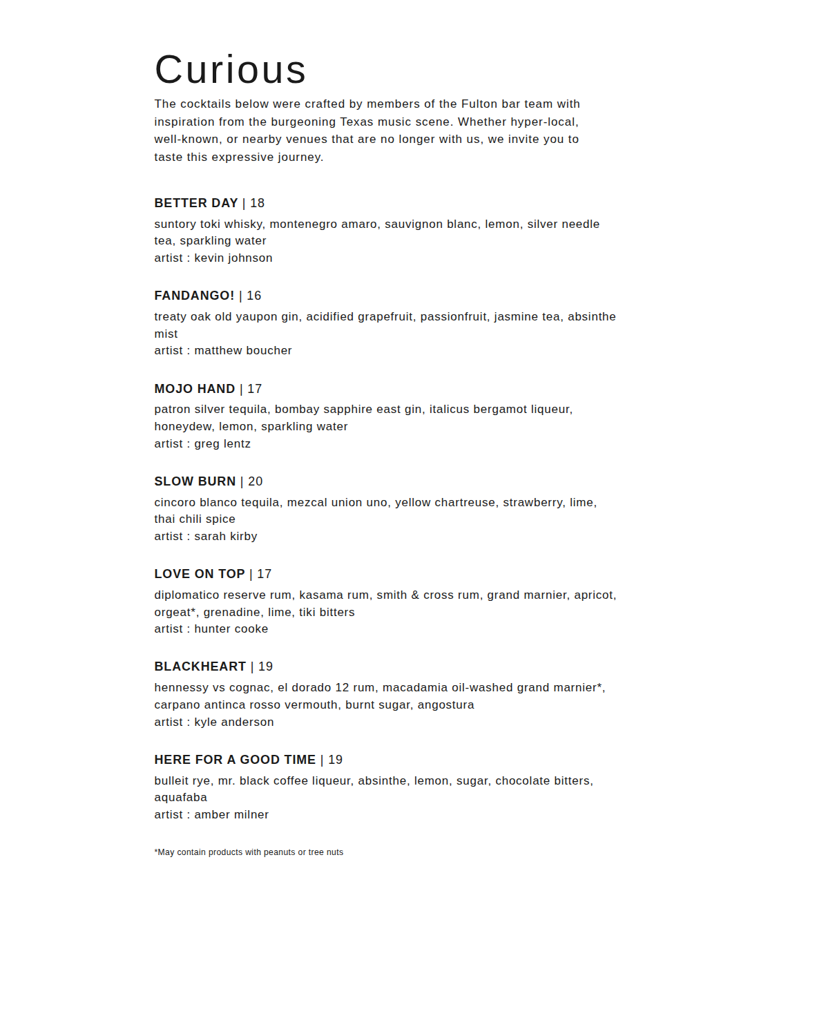Curious
The cocktails below were crafted by members of the Fulton bar team with inspiration from the burgeoning Texas music scene. Whether hyper-local, well-known, or nearby venues that are no longer with us, we invite you to taste this expressive journey.
Better Day | 18
suntory toki whisky, montenegro amaro, sauvignon blanc, lemon, silver needle tea, sparkling water
artist : kevin johnson
Fandango! | 16
treaty oak old yaupon gin, acidified grapefruit, passionfruit, jasmine tea, absinthe mist
artist : matthew boucher
Mojo Hand | 17
patron silver tequila, bombay sapphire east gin, italicus bergamot liqueur, honeydew, lemon, sparkling water
artist : greg lentz
Slow Burn | 20
cincoro blanco tequila, mezcal union uno, yellow chartreuse, strawberry, lime, thai chili spice
artist : sarah kirby
Love On Top | 17
diplomatico reserve rum, kasama rum, smith & cross rum, grand marnier, apricot, orgeat*, grenadine, lime, tiki bitters
artist : hunter cooke
Blackheart | 19
hennessy vs cognac, el dorado 12 rum, macadamia oil-washed grand marnier*, carpano antinca rosso vermouth, burnt sugar, angostura
artist : kyle anderson
Here For A Good Time | 19
bulleit rye, mr. black coffee liqueur, absinthe, lemon, sugar, chocolate bitters, aquafaba
artist : amber milner
*May contain products with peanuts or tree nuts